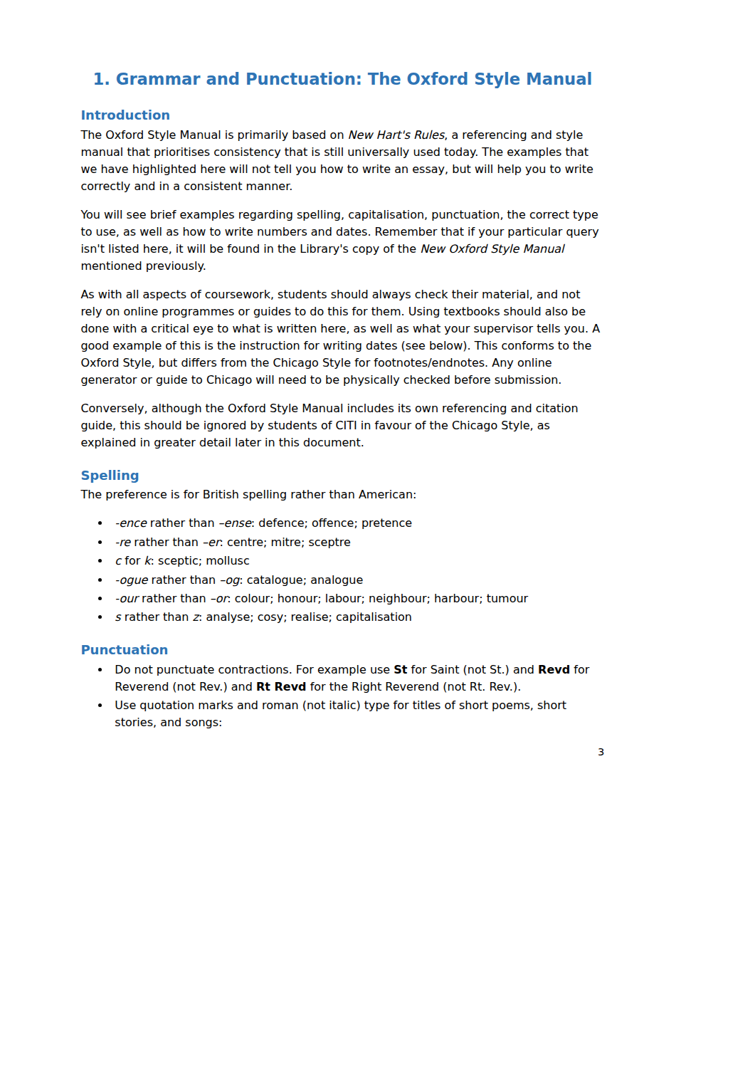1. Grammar and Punctuation: The Oxford Style Manual
Introduction
The Oxford Style Manual is primarily based on New Hart's Rules, a referencing and style manual that prioritises consistency that is still universally used today. The examples that we have highlighted here will not tell you how to write an essay, but will help you to write correctly and in a consistent manner.
You will see brief examples regarding spelling, capitalisation, punctuation, the correct type to use, as well as how to write numbers and dates. Remember that if your particular query isn't listed here, it will be found in the Library's copy of the New Oxford Style Manual mentioned previously.
As with all aspects of coursework, students should always check their material, and not rely on online programmes or guides to do this for them. Using textbooks should also be done with a critical eye to what is written here, as well as what your supervisor tells you. A good example of this is the instruction for writing dates (see below). This conforms to the Oxford Style, but differs from the Chicago Style for footnotes/endnotes. Any online generator or guide to Chicago will need to be physically checked before submission.
Conversely, although the Oxford Style Manual includes its own referencing and citation guide, this should be ignored by students of CITI in favour of the Chicago Style, as explained in greater detail later in this document.
Spelling
The preference is for British spelling rather than American:
-ence rather than –ense: defence; offence; pretence
-re rather than –er: centre; mitre; sceptre
c for k: sceptic; mollusc
-ogue rather than –og: catalogue; analogue
-our rather than –or: colour; honour; labour; neighbour; harbour; tumour
s rather than z: analyse; cosy; realise; capitalisation
Punctuation
Do not punctuate contractions. For example use St for Saint (not St.) and Revd for Reverend (not Rev.) and Rt Revd for the Right Reverend (not Rt. Rev.).
Use quotation marks and roman (not italic) type for titles of short poems, short stories, and songs:
3